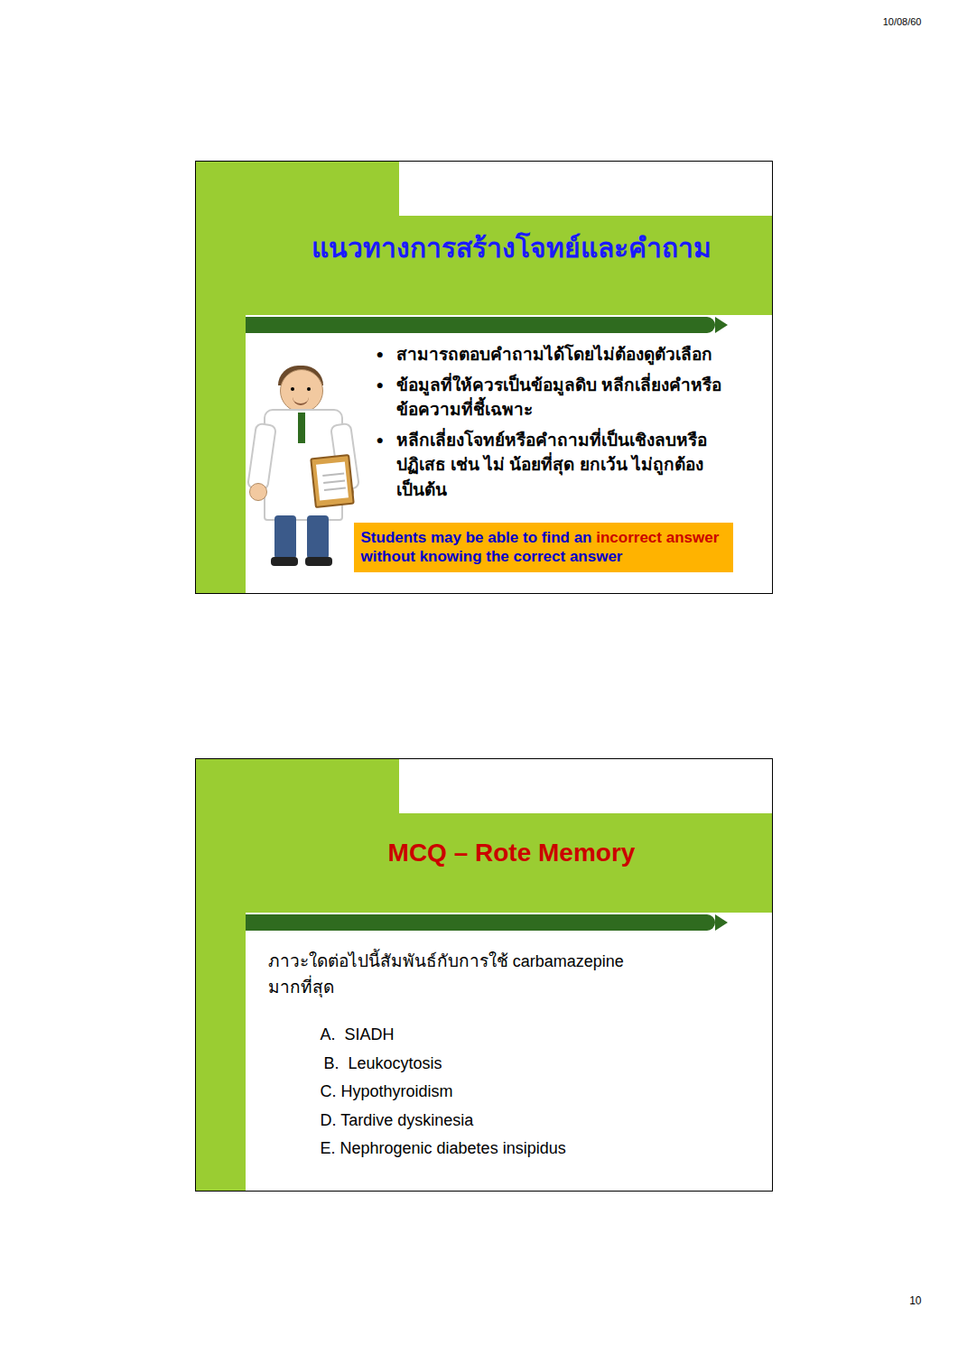10/08/60
แนวทางการสร้างโจทย์และคำถาม
สามารถตอบคำถามได้โดยไม่ต้องดูตัวเลือก
ข้อมูลที่ให้ควรเป็นข้อมูลดิบ หลีกเลี่ยงคำหรือข้อความที่ชี้เฉพาะ
หลีกเลี่ยงโจทย์หรือคำถามที่เป็นเชิงลบหรือปฏิเสธ เช่น ไม่ น้อยที่สุด ยกเว้น ไม่ถูกต้อง เป็นต้น
Students may be able to find an incorrect answer without knowing the correct answer
MCQ – Rote Memory
ภาวะใดต่อไปนี้สัมพันธ์กับการใช้ carbamazepine
มากที่สุด
A. SIADH
B. Leukocytosis
C. Hypothyroidism
D. Tardive dyskinesia
E. Nephrogenic diabetes insipidus
10